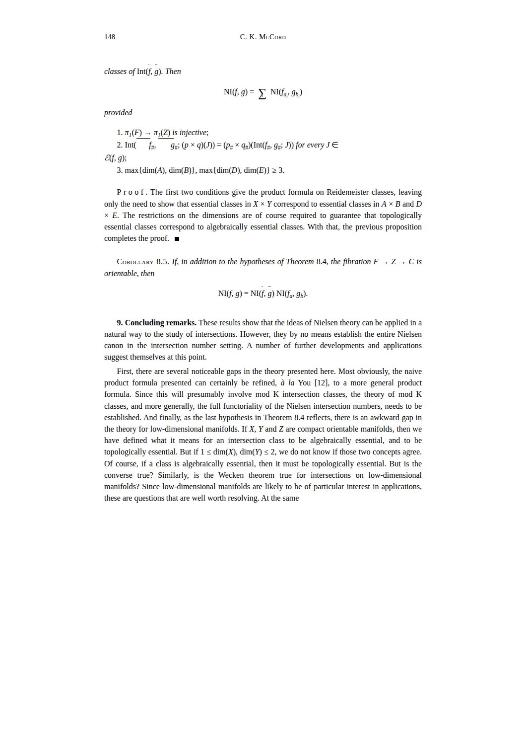148
C. K. McCord
classes of Int(f, g). Then
NI(f, g) = ∑i NI(fai, gbi)
provided
1. π1(F) → π1(Z) is injective;
2. Int(f#, g#; (p × q)(J)) = (p# × q#)(Int(f#, g#; J)) for every J ∈
ℰ(f, g);
3. max{dim(A), dim(B)}, max{dim(D), dim(E)} ≥ 3.
Proof. The first two conditions give the product formula on Reidemeister classes, leaving only the need to show that essential classes in X × Y correspond to essential classes in A × B and D × E. The restrictions on the dimensions are of course required to guarantee that topologically essential classes correspond to algebraically essential classes. With that, the previous proposition completes the proof.
Corollary 8.5. If, in addition to the hypotheses of Theorem 8.4, the fibration F → Z → C is orientable, then
NI(f, g) = NI(f, g) NI(fa, gb).
9. Concluding remarks. These results show that the ideas of Nielsen theory can be applied in a natural way to the study of intersections. However, they by no means establish the entire Nielsen canon in the intersection number setting. A number of further developments and applications suggest themselves at this point.
First, there are several noticeable gaps in the theory presented here. Most obviously, the naive product formula presented can certainly be refined, à la You [12], to a more general product formula. Since this will presumably involve mod K intersection classes, the theory of mod K classes, and more generally, the full functoriality of the Nielsen intersection numbers, needs to be established. And finally, as the last hypothesis in Theorem 8.4 reflects, there is an awkward gap in the theory for low-dimensional manifolds. If X, Y and Z are compact orientable manifolds, then we have defined what it means for an intersection class to be algebraically essential, and to be topologically essential. But if 1 ≤ dim(X), dim(Y) ≤ 2, we do not know if those two concepts agree. Of course, if a class is algebraically essential, then it must be topologically essential. But is the converse true? Similarly, is the Wecken theorem true for intersections on low-dimensional manifolds? Since low-dimensional manifolds are likely to be of particular interest in applications, these are questions that are well worth resolving. At the same